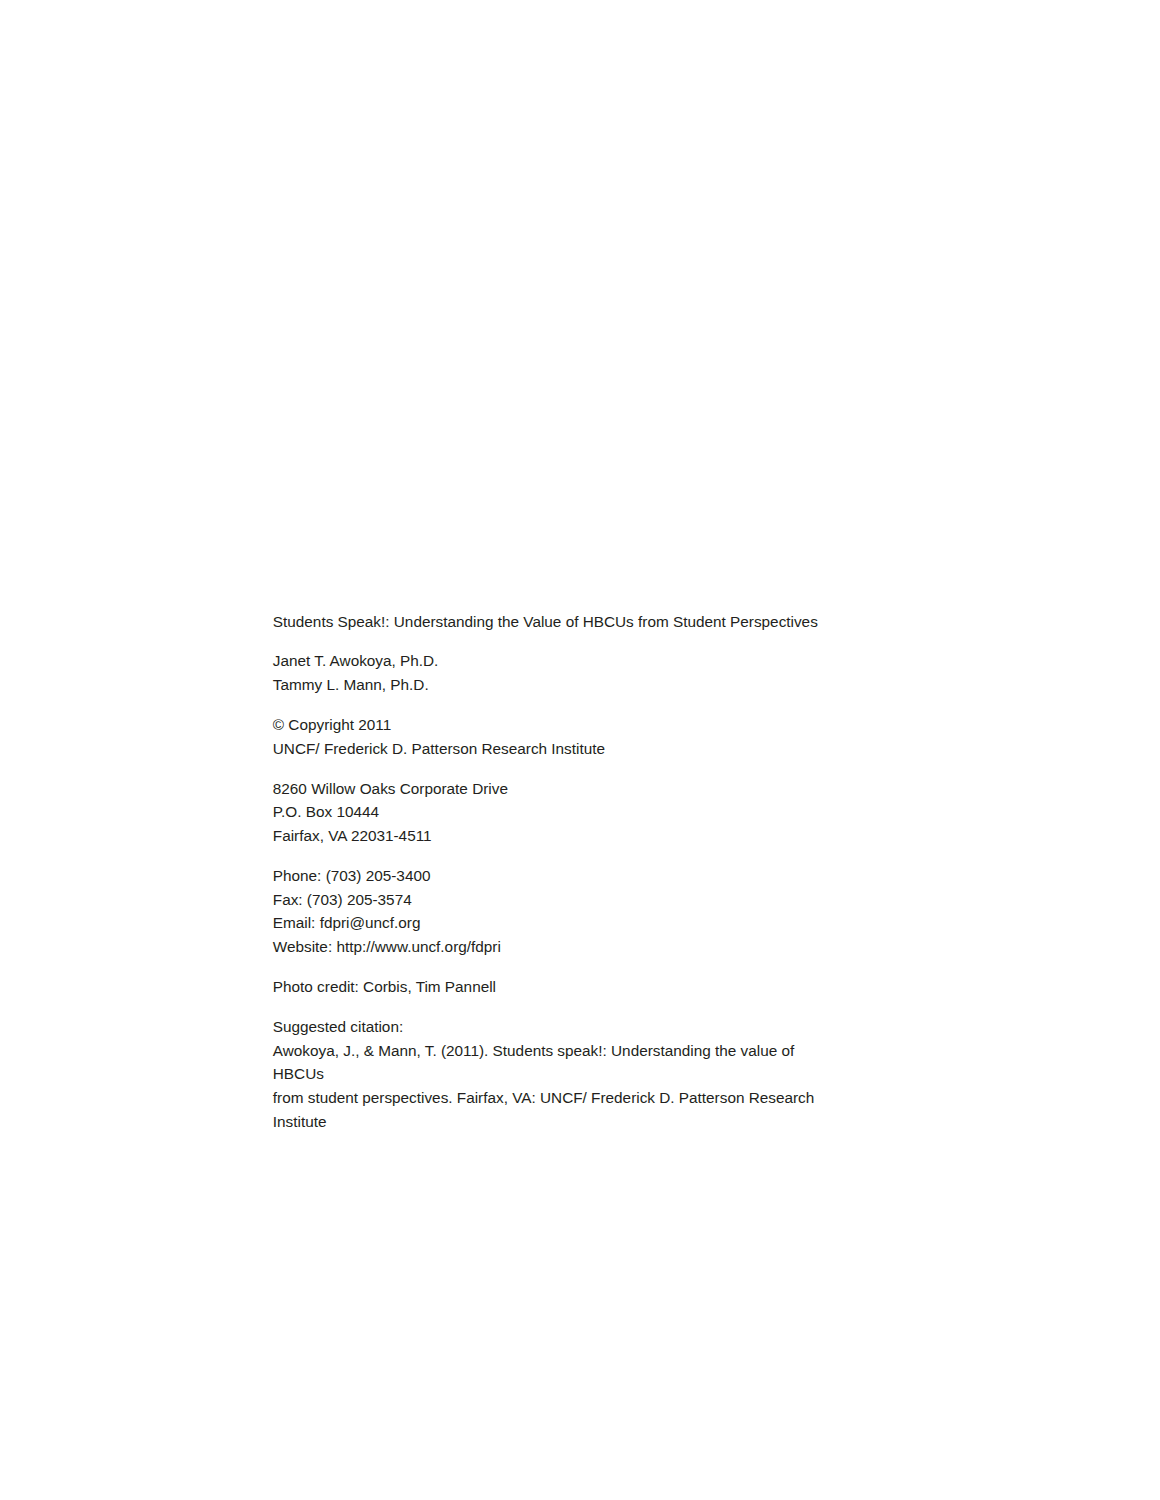Students Speak!: Understanding the Value of HBCUs from Student Perspectives
Janet T. Awokoya, Ph.D.
Tammy L. Mann, Ph.D.
© Copyright 2011
UNCF/ Frederick D. Patterson Research Institute
8260 Willow Oaks Corporate Drive
P.O. Box 10444
Fairfax, VA 22031-4511
Phone: (703) 205-3400
Fax: (703) 205-3574
Email: fdpri@uncf.org
Website: http://www.uncf.org/fdpri
Photo credit: Corbis, Tim Pannell
Suggested citation:
Awokoya, J., & Mann, T. (2011). Students speak!: Understanding the value of HBCUs
from student perspectives. Fairfax, VA: UNCF/ Frederick D. Patterson Research Institute